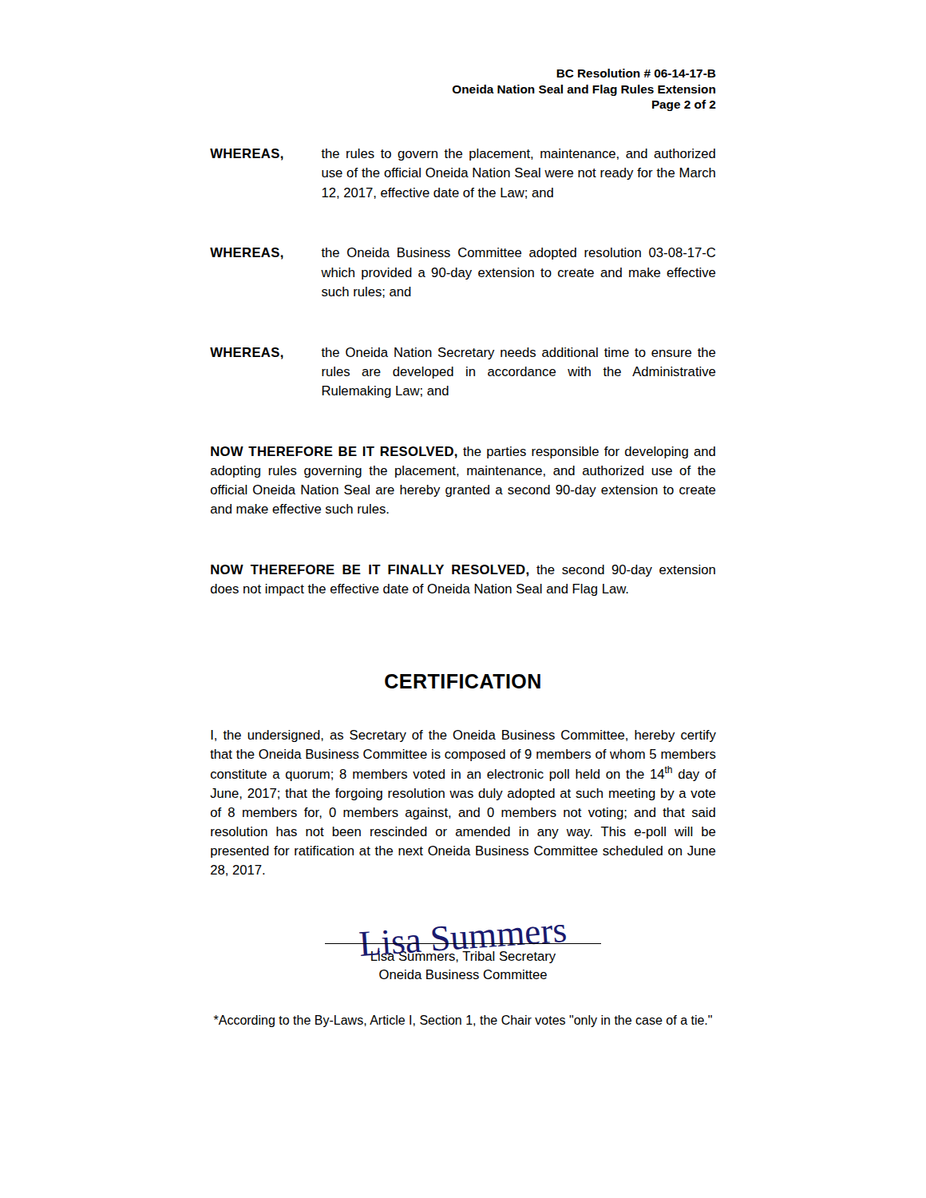BC Resolution # 06-14-17-B
Oneida Nation Seal and Flag Rules Extension
Page 2 of 2
WHEREAS,
the rules to govern the placement, maintenance, and authorized use of the official Oneida Nation Seal were not ready for the March 12, 2017, effective date of the Law; and
WHEREAS,
the Oneida Business Committee adopted resolution 03-08-17-C which provided a 90-day extension to create and make effective such rules; and
WHEREAS,
the Oneida Nation Secretary needs additional time to ensure the rules are developed in accordance with the Administrative Rulemaking Law; and
NOW THEREFORE BE IT RESOLVED, the parties responsible for developing and adopting rules governing the placement, maintenance, and authorized use of the official Oneida Nation Seal are hereby granted a second 90-day extension to create and make effective such rules.
NOW THEREFORE BE IT FINALLY RESOLVED, the second 90-day extension does not impact the effective date of Oneida Nation Seal and Flag Law.
CERTIFICATION
I, the undersigned, as Secretary of the Oneida Business Committee, hereby certify that the Oneida Business Committee is composed of 9 members of whom 5 members constitute a quorum; 8 members voted in an electronic poll held on the 14th day of June, 2017; that the forgoing resolution was duly adopted at such meeting by a vote of 8 members for, 0 members against, and 0 members not voting; and that said resolution has not been rescinded or amended in any way. This e-poll will be presented for ratification at the next Oneida Business Committee scheduled on June 28, 2017.
Lisa Summers
Lisa Summers, Tribal Secretary
Oneida Business Committee
*According to the By-Laws, Article I, Section 1, the Chair votes "only in the case of a tie."